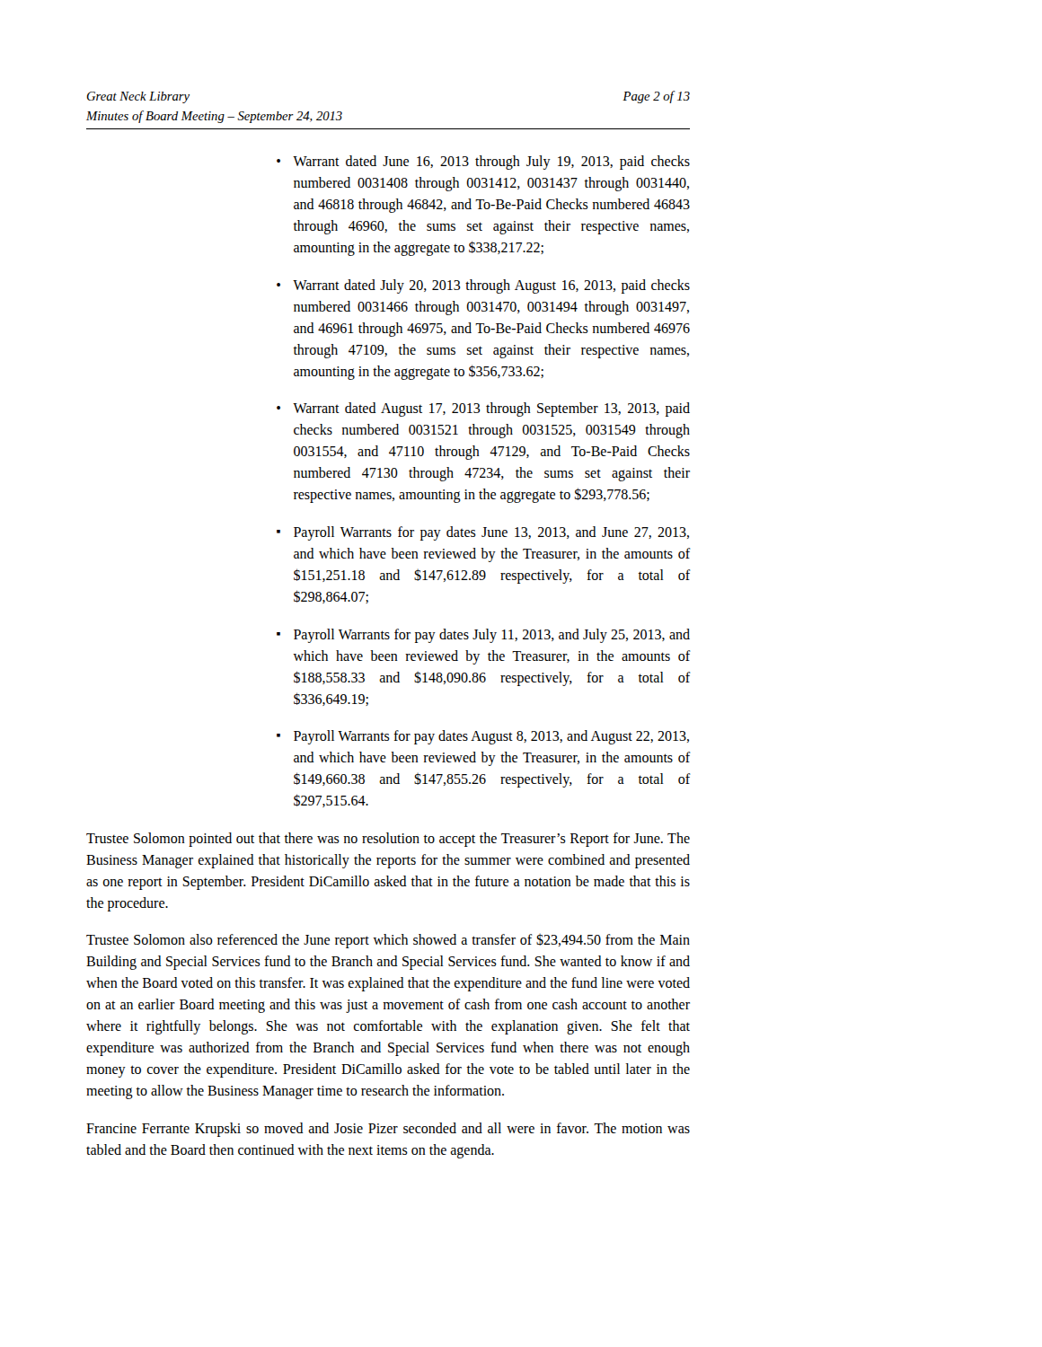Great Neck Library
Minutes of Board Meeting – September 24, 2013
Page 2 of 13
Warrant dated June 16, 2013 through July 19, 2013, paid checks numbered 0031408 through 0031412, 0031437 through 0031440, and 46818 through 46842, and To-Be-Paid Checks numbered 46843 through 46960, the sums set against their respective names, amounting in the aggregate to $338,217.22;
Warrant dated July 20, 2013 through August 16, 2013, paid checks numbered 0031466 through 0031470, 0031494 through 0031497, and 46961 through 46975, and To-Be-Paid Checks numbered 46976 through 47109, the sums set against their respective names, amounting in the aggregate to $356,733.62;
Warrant dated August 17, 2013 through September 13, 2013, paid checks numbered 0031521 through 0031525, 0031549 through 0031554, and 47110 through 47129, and To-Be-Paid Checks numbered 47130 through 47234, the sums set against their respective names, amounting in the aggregate to $293,778.56;
Payroll Warrants for pay dates June 13, 2013, and June 27, 2013, and which have been reviewed by the Treasurer, in the amounts of $151,251.18 and $147,612.89 respectively, for a total of $298,864.07;
Payroll Warrants for pay dates July 11, 2013, and July 25, 2013, and which have been reviewed by the Treasurer, in the amounts of $188,558.33 and $148,090.86 respectively, for a total of $336,649.19;
Payroll Warrants for pay dates August 8, 2013, and August 22, 2013, and which have been reviewed by the Treasurer, in the amounts of $149,660.38 and $147,855.26 respectively, for a total of $297,515.64.
Trustee Solomon pointed out that there was no resolution to accept the Treasurer’s Report for June. The Business Manager explained that historically the reports for the summer were combined and presented as one report in September. President DiCamillo asked that in the future a notation be made that this is the procedure.
Trustee Solomon also referenced the June report which showed a transfer of $23,494.50 from the Main Building and Special Services fund to the Branch and Special Services fund. She wanted to know if and when the Board voted on this transfer. It was explained that the expenditure and the fund line were voted on at an earlier Board meeting and this was just a movement of cash from one cash account to another where it rightfully belongs. She was not comfortable with the explanation given. She felt that expenditure was authorized from the Branch and Special Services fund when there was not enough money to cover the expenditure. President DiCamillo asked for the vote to be tabled until later in the meeting to allow the Business Manager time to research the information.
Francine Ferrante Krupski so moved and Josie Pizer seconded and all were in favor. The motion was tabled and the Board then continued with the next items on the agenda.